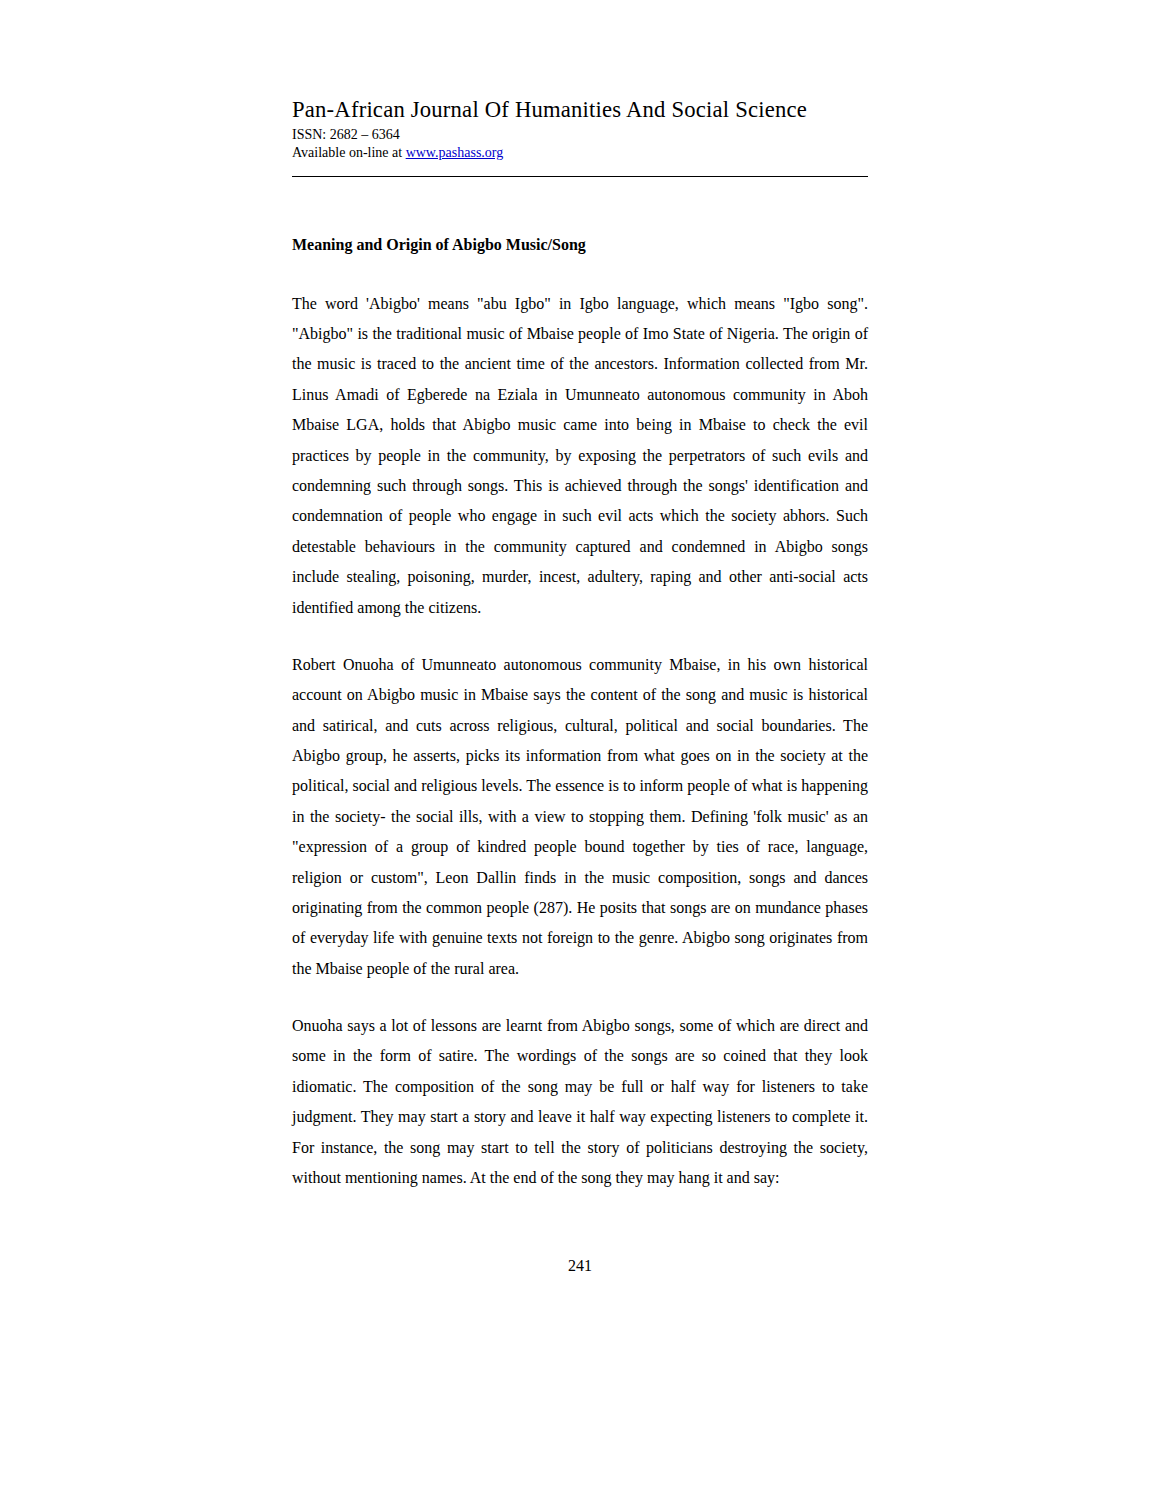Pan-African Journal Of Humanities And Social Science
ISSN: 2682 – 6364
Available on-line at www.pashass.org
Meaning and Origin of Abigbo Music/Song
The word 'Abigbo' means "abu Igbo" in Igbo language, which means "Igbo song". "Abigbo" is the traditional music of Mbaise people of Imo State of Nigeria. The origin of the music is traced to the ancient time of the ancestors. Information collected from Mr. Linus Amadi of Egberede na Eziala in Umunneato autonomous community in Aboh Mbaise LGA, holds that Abigbo music came into being in Mbaise to check the evil practices by people in the community, by exposing the perpetrators of such evils and condemning such through songs. This is achieved through the songs' identification and condemnation of people who engage in such evil acts which the society abhors. Such detestable behaviours in the community captured and condemned in Abigbo songs include stealing, poisoning, murder, incest, adultery, raping and other anti-social acts identified among the citizens.
Robert Onuoha of Umunneato autonomous community Mbaise, in his own historical account on Abigbo music in Mbaise says the content of the song and music is historical and satirical, and cuts across religious, cultural, political and social boundaries. The Abigbo group, he asserts, picks its information from what goes on in the society at the political, social and religious levels. The essence is to inform people of what is happening in the society- the social ills, with a view to stopping them. Defining 'folk music' as an "expression of a group of kindred people bound together by ties of race, language, religion or custom", Leon Dallin finds in the music composition, songs and dances originating from the common people (287). He posits that songs are on mundance phases of everyday life with genuine texts not foreign to the genre. Abigbo song originates from the Mbaise people of the rural area.
Onuoha says a lot of lessons are learnt from Abigbo songs, some of which are direct and some in the form of satire. The wordings of the songs are so coined that they look idiomatic. The composition of the song may be full or half way for listeners to take judgment. They may start a story and leave it half way expecting listeners to complete it. For instance, the song may start to tell the story of politicians destroying the society, without mentioning names. At the end of the song they may hang it and say:
241